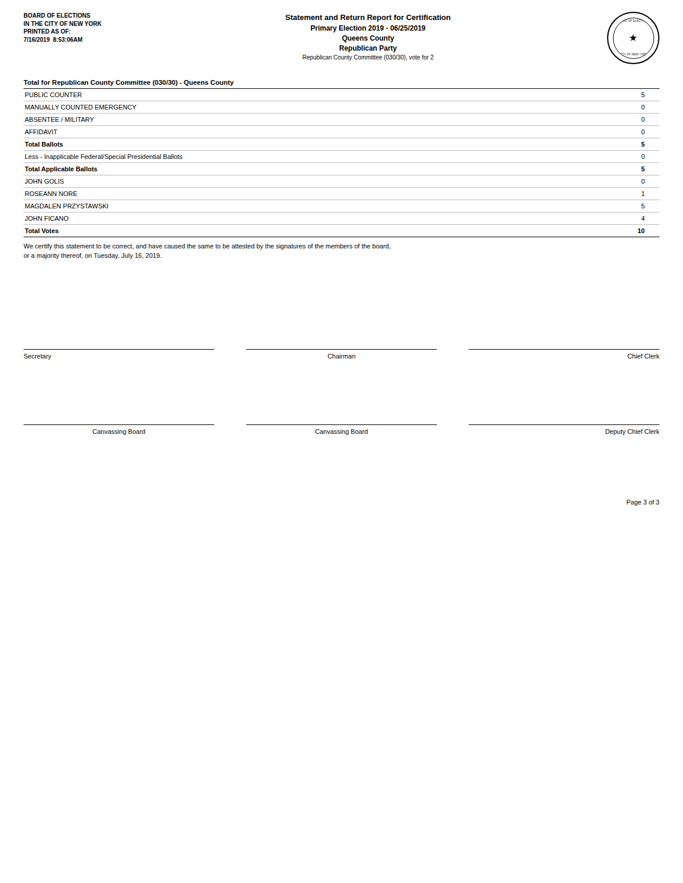BOARD OF ELECTIONS
IN THE CITY OF NEW YORK
PRINTED AS OF:
7/16/2019 8:53:06AM
Statement and Return Report for Certification
Primary Election 2019 - 06/25/2019
Queens County
Republican Party
Republican County Committee (030/30), vote for 2
BOARD OF ELECTIONS
★
CITY OF NEW YORK
Total for Republican County Committee (030/30) - Queens County
| PUBLIC COUNTER | 5 |
| MANUALLY COUNTED EMERGENCY | 0 |
| ABSENTEE / MILITARY | 0 |
| AFFIDAVIT | 0 |
| Total Ballots | 5 |
| Less - Inapplicable Federal/Special Presidential Ballots | 0 |
| Total Applicable Ballots | 5 |
| JOHN GOLIS | 0 |
| ROSEANN NORE | 1 |
| MAGDALEN PRZYSTAWSKI | 5 |
| JOHN FICANO | 4 |
| Total Votes | 10 |
We certify this statement to be correct, and have caused the same to be attested by the signatures of the members of the board,
or a majority thereof, on Tuesday, July 16, 2019.
Secretary
Chairman
Chief Clerk
Canvassing Board
Canvassing Board
Deputy Chief Clerk
Page 3 of 3